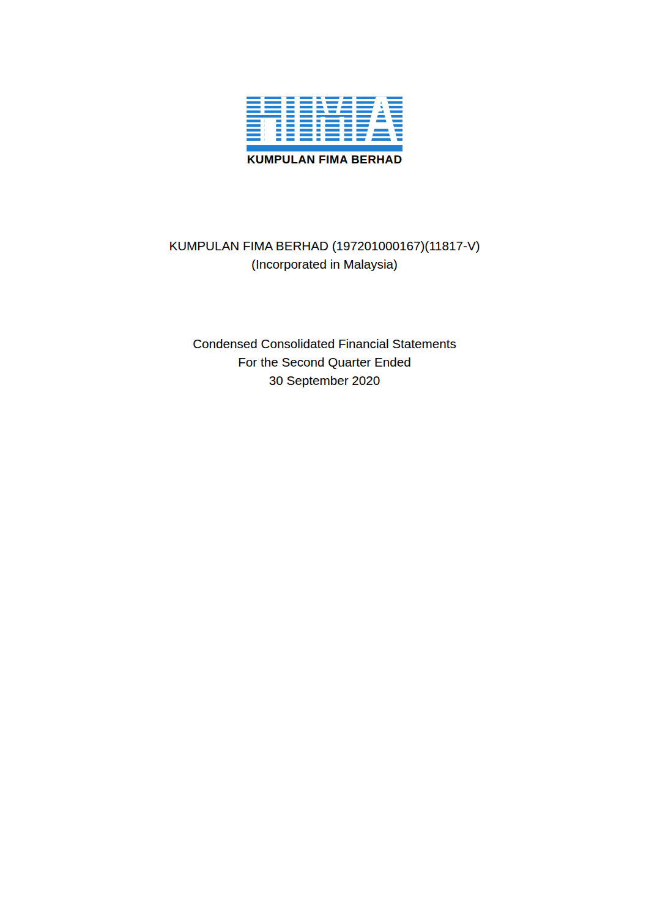KUMPULAN FIMA BERHAD
KUMPULAN FIMA BERHAD (197201000167)(11817-V)
(Incorporated in Malaysia)
Condensed Consolidated Financial Statements
For the Second Quarter Ended
30 September 2020